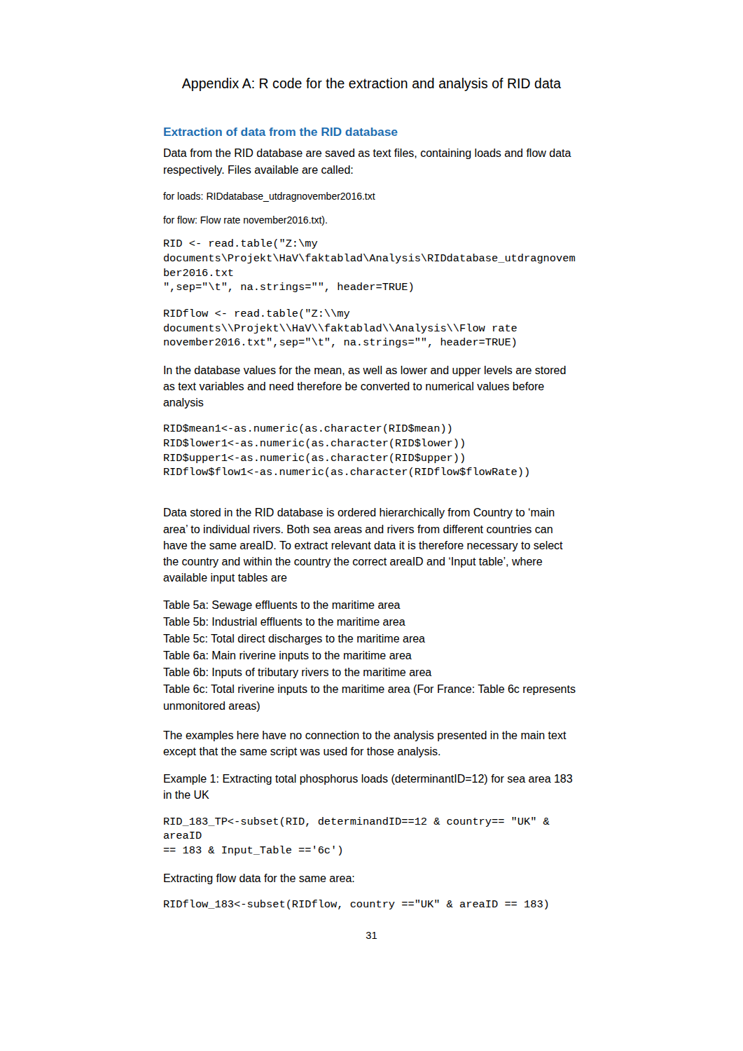Appendix A: R code for the extraction and analysis of RID data
Extraction of data from the RID database
Data from the RID database are saved as text files, containing loads and flow data respectively. Files available are called:
for loads: RIDdatabase_utdragnovember2016.txt
for flow: Flow rate november2016.txt).
RID <- read.table("Z:\my
documents\Projekt\HaV\faktablad\Analysis\RIDdatabase_utdragnovember2016.txt
",sep="\t", na.strings="", header=TRUE)
RIDflow <- read.table("Z:\\my
documents\\Projekt\\HaV\\faktablad\\Analysis\\Flow rate
november2016.txt",sep="\t", na.strings="", header=TRUE)
In the database values for the mean, as well as lower and upper levels are stored as text variables and need therefore be converted to numerical values before analysis
RID$mean1<-as.numeric(as.character(RID$mean))
RID$lower1<-as.numeric(as.character(RID$lower))
RID$upper1<-as.numeric(as.character(RID$upper))
RIDflow$flow1<-as.numeric(as.character(RIDflow$flowRate))
Data stored in the RID database is ordered hierarchically from Country to ‘main area’ to individual rivers. Both sea areas and rivers from different countries can have the same areaID. To extract relevant data it is therefore necessary to select the country and within the country the correct areaID and ‘Input table’, where available input tables are
Table 5a: Sewage effluents to the maritime area
Table 5b: Industrial effluents to the maritime area
Table 5c: Total direct discharges to the maritime area
Table 6a: Main riverine inputs to the maritime area
Table 6b: Inputs of tributary rivers to the maritime area
Table 6c: Total riverine inputs to the maritime area (For France: Table 6c represents unmonitored areas)
The examples here have no connection to the analysis presented in the main text except that the same script was used for those analysis.
Example 1: Extracting total phosphorus loads (determinantID=12) for sea area 183 in the UK
RID_183_TP<-subset(RID, determinandID==12 & country== "UK" & areaID
== 183 & Input_Table =='6c')
Extracting flow data for the same area:
RIDflow_183<-subset(RIDflow, country =="UK" & areaID == 183)
31